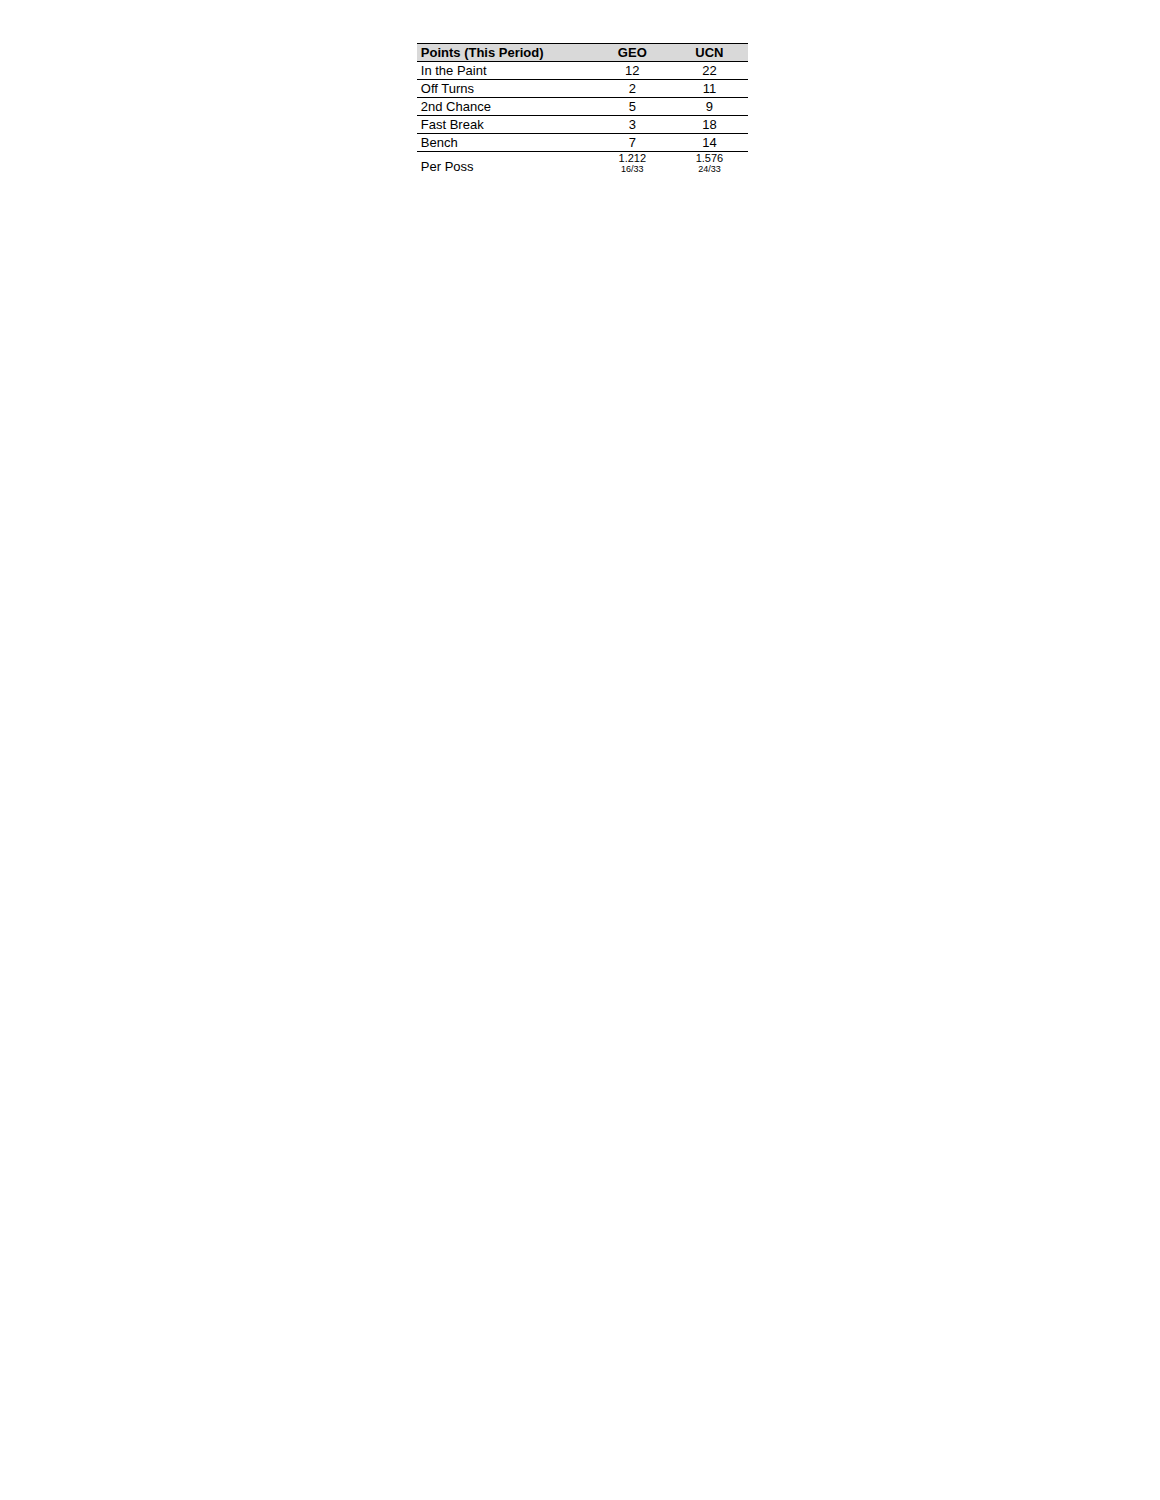| Points (This Period) | GEO | UCN |
| --- | --- | --- |
| In the Paint | 12 | 22 |
| Off Turns | 2 | 11 |
| 2nd Chance | 5 | 9 |
| Fast Break | 3 | 18 |
| Bench | 7 | 14 |
| Per Poss | 1.212 16/33 | 1.576 24/33 |